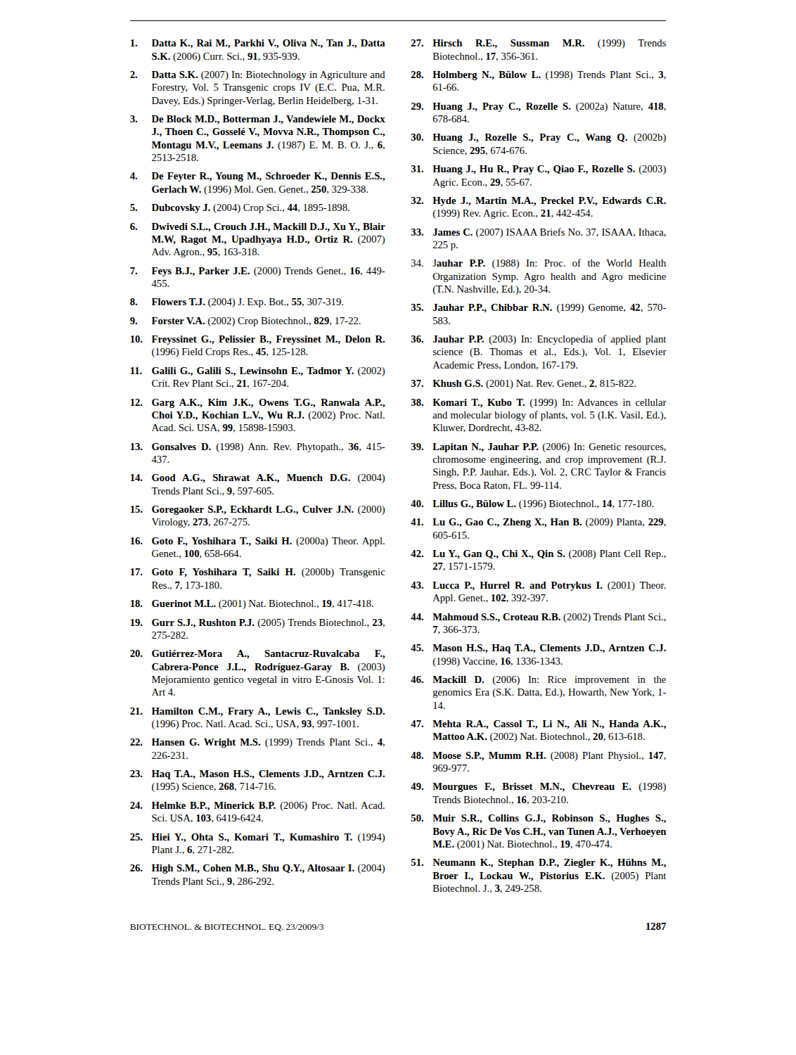Datta K., Rai M., Parkhi V., Oliva N., Tan J., Datta S.K. (2006) Curr. Sci., 91, 935-939.
Datta S.K. (2007) In: Biotechnology in Agriculture and Forestry, Vol. 5 Transgenic crops IV (E.C. Pua, M.R. Davey, Eds.) Springer-Verlag, Berlin Heidelberg, 1-31.
De Block M.D., Botterman J., Vandewiele M., Dockx J., Thoen C., Gosselé V., Movva N.R., Thompson C., Montagu M.V., Leemans J. (1987) E. M. B. O. J., 6, 2513-2518.
De Feyter R., Young M., Schroeder K., Dennis E.S., Gerlach W. (1996) Mol. Gen. Genet., 250, 329-338.
Dubcovsky J. (2004) Crop Sci., 44, 1895-1898.
Dwivedi S.L., Crouch J.H., Mackill D.J., Xu Y., Blair M.W, Ragot M., Upadhyaya H.D., Ortiz R. (2007) Adv. Agron., 95, 163-318.
Feys B.J., Parker J.E. (2000) Trends Genet., 16, 449-455.
Flowers T.J. (2004) J. Exp. Bot., 55, 307-319.
Forster V.A. (2002) Crop Biotechnol., 829, 17-22.
Freyssinet G., Pelissier B., Freyssinet M., Delon R. (1996) Field Crops Res., 45, 125-128.
Galili G., Galili S., Lewinsohn E., Tadmor Y. (2002) Crit. Rev Plant Sci., 21, 167-204.
Garg A.K., Kim J.K., Owens T.G., Ranwala A.P., Choi Y.D., Kochian L.V., Wu R.J. (2002) Proc. Natl. Acad. Sci. USA, 99, 15898-15903.
Gonsalves D. (1998) Ann. Rev. Phytopath., 36, 415-437.
Good A.G., Shrawat A.K., Muench D.G. (2004) Trends Plant Sci., 9, 597-605.
Goregaoker S.P., Eckhardt L.G., Culver J.N. (2000) Virology, 273, 267-275.
Goto F., Yoshihara T., Saiki H. (2000a) Theor. Appl. Genet., 100, 658-664.
Goto F, Yoshihara T, Saiki H. (2000b) Transgenic Res., 7, 173-180.
Guerinot M.L. (2001) Nat. Biotechnol., 19, 417-418.
Gurr S.J., Rushton P.J. (2005) Trends Biotechnol., 23, 275-282.
Gutiérrez-Mora A., Santacruz-Ruvalcaba F., Cabrera-Ponce J.L., Rodríguez-Garay B. (2003) Mejoramiento gentico vegetal in vitro E-Gnosis Vol. 1: Art 4.
Hamilton C.M., Frary A., Lewis C., Tanksley S.D. (1996) Proc. Natl. Acad. Sci., USA, 93, 997-1001.
Hansen G. Wright M.S. (1999) Trends Plant Sci., 4, 226-231.
Haq T.A., Mason H.S., Clements J.D., Arntzen C.J. (1995) Science, 268, 714-716.
Helmke B.P., Minerick B.P. (2006) Proc. Natl. Acad. Sci. USA, 103, 6419-6424.
Hiei Y., Ohta S., Komari T., Kumashiro T. (1994) Plant J., 6, 271-282.
High S.M., Cohen M.B., Shu Q.Y., Altosaar I. (2004) Trends Plant Sci., 9, 286-292.
Hirsch R.E., Sussman M.R. (1999) Trends Biotechnol., 17, 356-361.
Holmberg N., Bülow L. (1998) Trends Plant Sci., 3, 61-66.
Huang J., Pray C., Rozelle S. (2002a) Nature, 418, 678-684.
Huang J., Rozelle S., Pray C., Wang Q. (2002b) Science, 295, 674-676.
Huang J., Hu R., Pray C., Qiao F., Rozelle S. (2003) Agric. Econ., 29, 55-67.
Hyde J., Martin M.A., Preckel P.V., Edwards C.R. (1999) Rev. Agric. Econ., 21, 442-454.
James C. (2007) ISAAA Briefs No. 37, ISAAA, Ithaca, 225 p.
Jauhar P.P. (1988) In: Proc. of the World Health Organization Symp. Agro health and Agro medicine (T.N. Nashville, Ed.), 20-34.
Jauhar P.P., Chibbar R.N. (1999) Genome, 42, 570-583.
Jauhar P.P. (2003) In: Encyclopedia of applied plant science (B. Thomas et al., Eds.), Vol. 1, Elsevier Academic Press, London, 167-179.
Khush G.S. (2001) Nat. Rev. Genet., 2, 815-822.
Komari T., Kubo T. (1999) In: Advances in cellular and molecular biology of plants, vol. 5 (I.K. Vasil, Ed.), Kluwer, Dordrecht, 43-82.
Lapitan N., Jauhar P.P. (2006) In: Genetic resources, chromosome engineering, and crop improvement (R.J. Singh, P.P. Jauhar, Eds.), Vol. 2, CRC Taylor & Francis Press, Boca Raton, FL. 99-114.
Lillus G., Bülow L. (1996) Biotechnol., 14, 177-180.
Lu G., Gao C., Zheng X., Han B. (2009) Planta, 229, 605-615.
Lu Y., Gan Q., Chi X., Qin S. (2008) Plant Cell Rep., 27, 1571-1579.
Lucca P., Hurrel R. and Potrykus I. (2001) Theor. Appl. Genet., 102, 392-397.
Mahmoud S.S., Croteau R.B. (2002) Trends Plant Sci., 7, 366-373.
Mason H.S., Haq T.A., Clements J.D., Arntzen C.J. (1998) Vaccine, 16, 1336-1343.
Mackill D. (2006) In: Rice improvement in the genomics Era (S.K. Datta, Ed.), Howarth, New York, 1-14.
Mehta R.A., Cassol T., Li N., Ali N., Handa A.K., Mattoo A.K. (2002) Nat. Biotechnol., 20, 613-618.
Moose S.P., Mumm R.H. (2008) Plant Physiol., 147, 969-977.
Mourgues F., Brisset M.N., Chevreau E. (1998) Trends Biotechnol., 16, 203-210.
Muir S.R., Collins G.J., Robinson S., Hughes S., Bovy A., Ric De Vos C.H., van Tunen A.J., Verhoeyen M.E. (2001) Nat. Biotechnol., 19, 470-474.
Neumann K., Stephan D.P., Ziegler K., Hühns M., Broer I., Lockau W., Pistorius E.K. (2005) Plant Biotechnol. J., 3, 249-258.
BIOTECHNOL. & BIOTECHNOL. EQ. 23/2009/3 1287